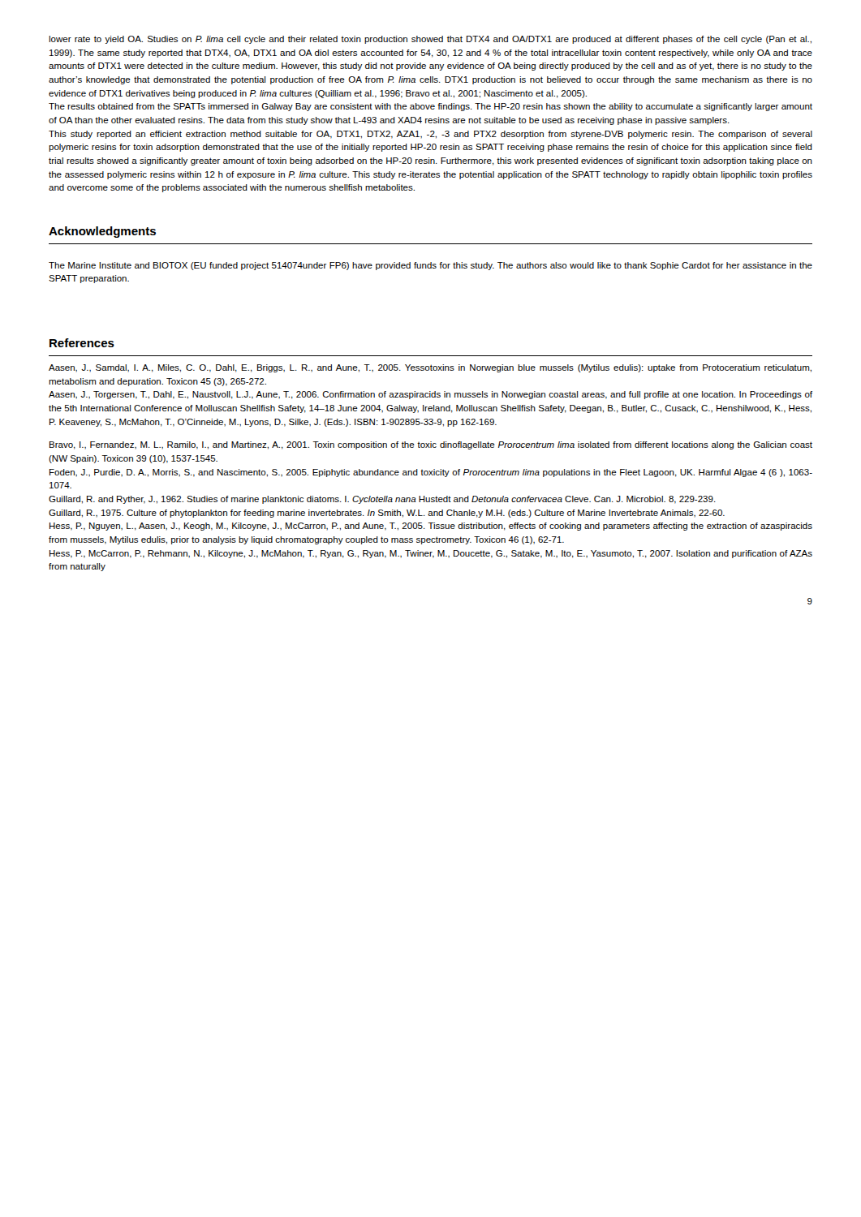lower rate to yield OA. Studies on P. lima cell cycle and their related toxin production showed that DTX4 and OA/DTX1 are produced at different phases of the cell cycle (Pan et al., 1999). The same study reported that DTX4, OA, DTX1 and OA diol esters accounted for 54, 30, 12 and 4 % of the total intracellular toxin content respectively, while only OA and trace amounts of DTX1 were detected in the culture medium. However, this study did not provide any evidence of OA being directly produced by the cell and as of yet, there is no study to the author’s knowledge that demonstrated the potential production of free OA from P. lima cells. DTX1 production is not believed to occur through the same mechanism as there is no evidence of DTX1 derivatives being produced in P. lima cultures (Quilliam et al., 1996; Bravo et al., 2001; Nascimento et al., 2005).
The results obtained from the SPATTs immersed in Galway Bay are consistent with the above findings. The HP-20 resin has shown the ability to accumulate a significantly larger amount of OA than the other evaluated resins. The data from this study show that L-493 and XAD4 resins are not suitable to be used as receiving phase in passive samplers.
This study reported an efficient extraction method suitable for OA, DTX1, DTX2, AZA1, -2, -3 and PTX2 desorption from styrene-DVB polymeric resin. The comparison of several polymeric resins for toxin adsorption demonstrated that the use of the initially reported HP-20 resin as SPATT receiving phase remains the resin of choice for this application since field trial results showed a significantly greater amount of toxin being adsorbed on the HP-20 resin. Furthermore, this work presented evidences of significant toxin adsorption taking place on the assessed polymeric resins within 12 h of exposure in P. lima culture. This study re-iterates the potential application of the SPATT technology to rapidly obtain lipophilic toxin profiles and overcome some of the problems associated with the numerous shellfish metabolites.
Acknowledgments
The Marine Institute and BIOTOX (EU funded project 514074under FP6) have provided funds for this study. The authors also would like to thank Sophie Cardot for her assistance in the SPATT preparation.
References
Aasen, J., Samdal, I. A., Miles, C. O., Dahl, E., Briggs, L. R., and Aune, T., 2005. Yessotoxins in Norwegian blue mussels (Mytilus edulis): uptake from Protoceratium reticulatum, metabolism and depuration. Toxicon 45 (3), 265-272.
Aasen, J., Torgersen, T., Dahl, E., Naustvoll, L.J., Aune, T., 2006. Confirmation of azaspiracids in mussels in Norwegian coastal areas, and full profile at one location. In Proceedings of the 5th International Conference of Molluscan Shellfish Safety, 14–18 June 2004, Galway, Ireland, Molluscan Shellfish Safety, Deegan, B., Butler, C., Cusack, C., Henshilwood, K., Hess, P. Keaveney, S., McMahon, T., O’Cinneide, M., Lyons, D., Silke, J. (Eds.). ISBN: 1-902895-33-9, pp 162-169.
Bravo, I., Fernandez, M. L., Ramilo, I., and Martinez, A., 2001. Toxin composition of the toxic dinoflagellate Prorocentrum lima isolated from different locations along the Galician coast (NW Spain). Toxicon 39 (10), 1537-1545.
Foden, J., Purdie, D. A., Morris, S., and Nascimento, S., 2005. Epiphytic abundance and toxicity of Prorocentrum lima populations in the Fleet Lagoon, UK. Harmful Algae 4 (6 ), 1063-1074.
Guillard, R. and Ryther, J., 1962. Studies of marine planktonic diatoms. I. Cyclotella nana Hustedt and Detonula confervacea Cleve. Can. J. Microbiol. 8, 229-239.
Guillard, R., 1975. Culture of phytoplankton for feeding marine invertebrates. In Smith, W.L. and Chanle,y M.H. (eds.) Culture of Marine Invertebrate Animals, 22-60.
Hess, P., Nguyen, L., Aasen, J., Keogh, M., Kilcoyne, J., McCarron, P., and Aune, T., 2005. Tissue distribution, effects of cooking and parameters affecting the extraction of azaspiracids from mussels, Mytilus edulis, prior to analysis by liquid chromatography coupled to mass spectrometry. Toxicon 46 (1), 62-71.
Hess, P., McCarron, P., Rehmann, N., Kilcoyne, J., McMahon, T., Ryan, G., Ryan, M., Twiner, M., Doucette, G., Satake, M., Ito, E., Yasumoto, T., 2007. Isolation and purification of AZAs from naturally
9